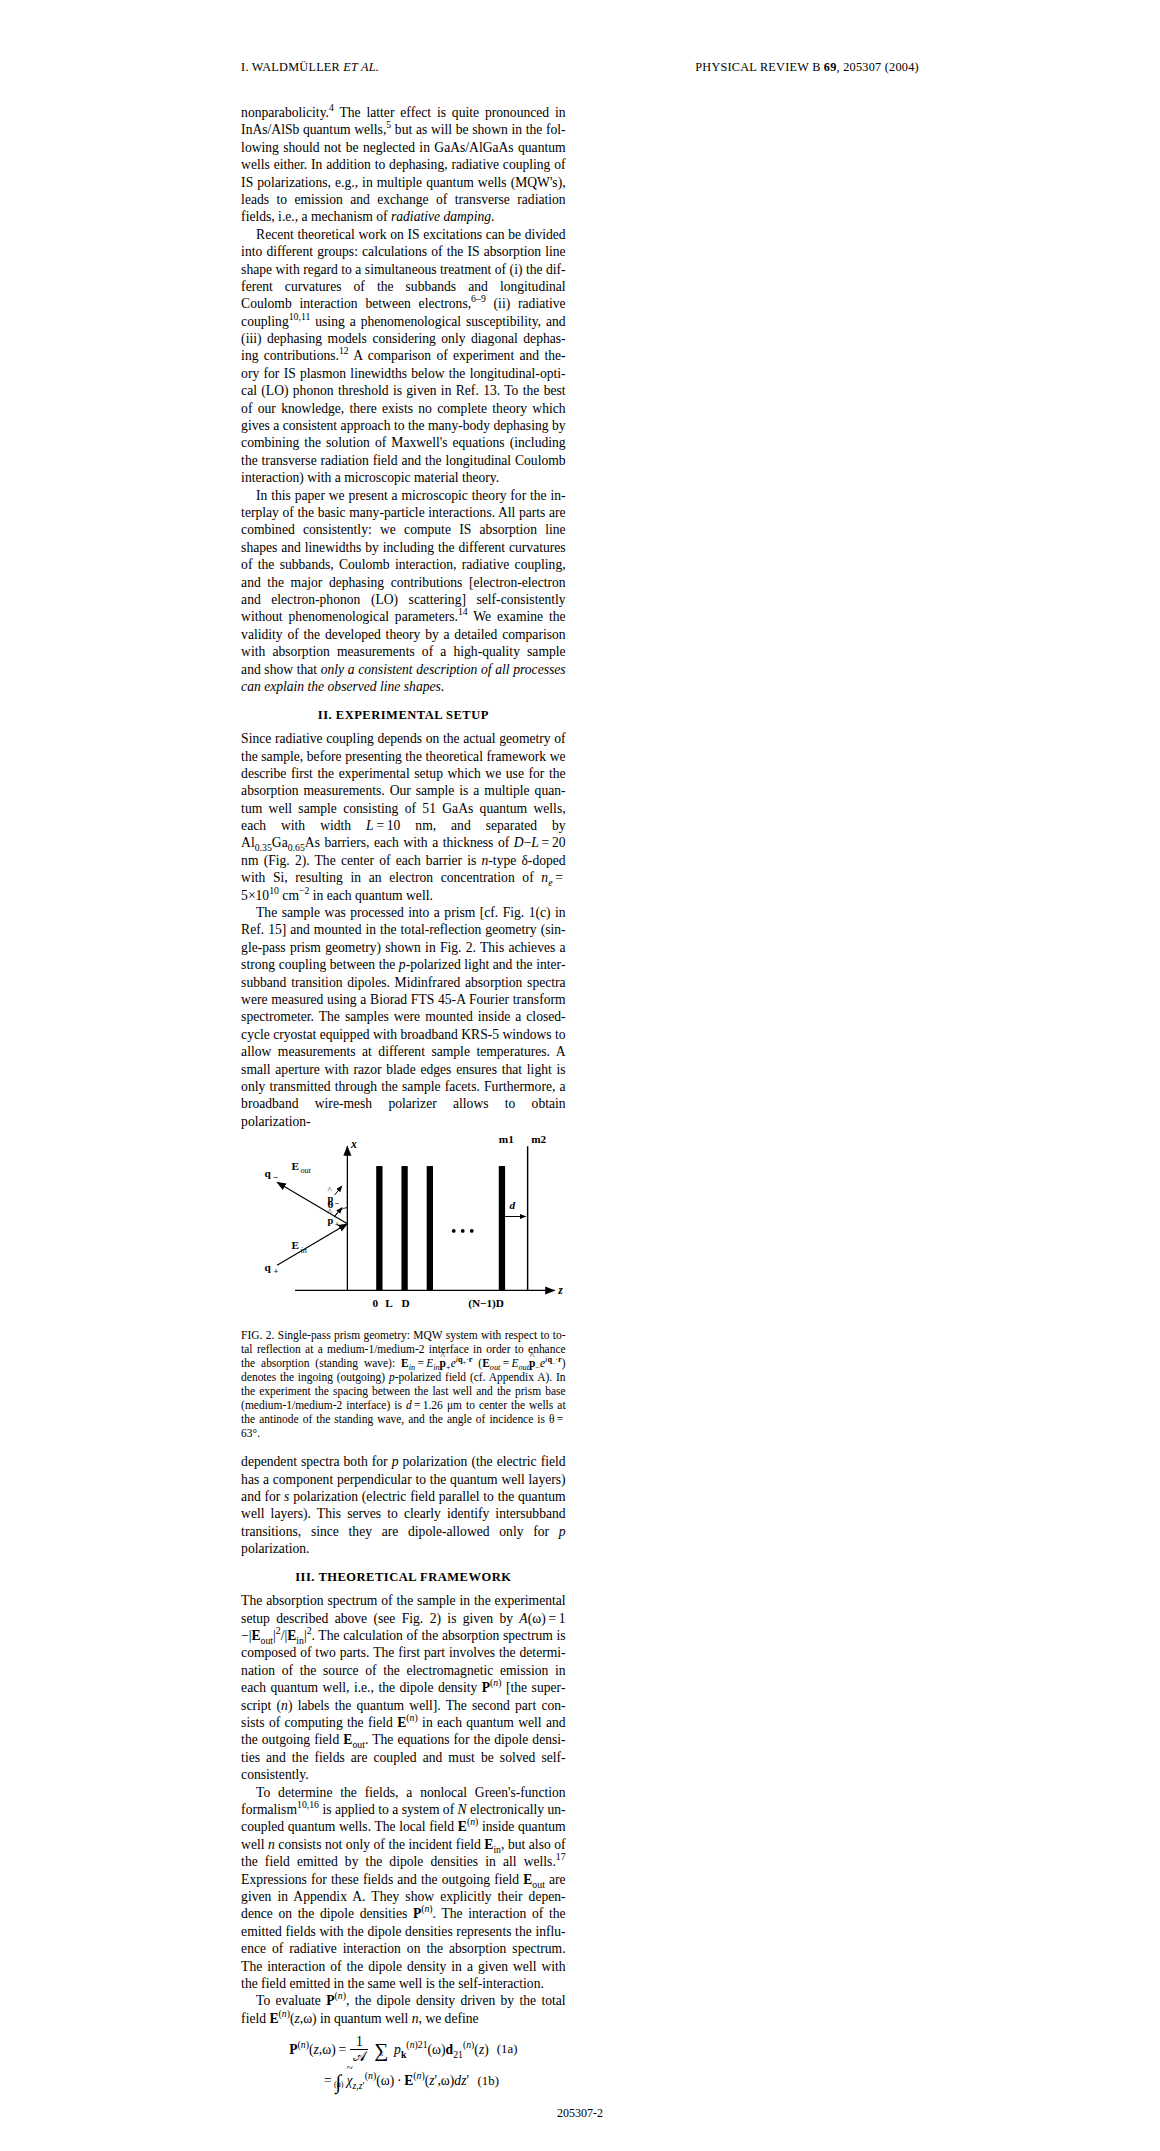I. Waldmüller et al.
Physical Review B 69, 205307 (2004)
nonparabolicity.4 The latter effect is quite pronounced in InAs/AlSb quantum wells,5 but as will be shown in the following should not be neglected in GaAs/AlGaAs quantum wells either. In addition to dephasing, radiative coupling of IS polarizations, e.g., in multiple quantum wells (MQW's), leads to emission and exchange of transverse radiation fields, i.e., a mechanism of radiative damping.
Recent theoretical work on IS excitations can be divided into different groups: calculations of the IS absorption line shape with regard to a simultaneous treatment of (i) the different curvatures of the subbands and longitudinal Coulomb interaction between electrons,6–9 (ii) radiative coupling10,11 using a phenomenological susceptibility, and (iii) dephasing models considering only diagonal dephasing contributions.12 A comparison of experiment and theory for IS plasmon linewidths below the longitudinal-optical (LO) phonon threshold is given in Ref. 13. To the best of our knowledge, there exists no complete theory which gives a consistent approach to the many-body dephasing by combining the solution of Maxwell's equations (including the transverse radiation field and the longitudinal Coulomb interaction) with a microscopic material theory.
In this paper we present a microscopic theory for the interplay of the basic many-particle interactions. All parts are combined consistently: we compute IS absorption line shapes and linewidths by including the different curvatures of the subbands, Coulomb interaction, radiative coupling, and the major dephasing contributions [electron-electron and electron-phonon (LO) scattering] self-consistently without phenomenological parameters.14 We examine the validity of the developed theory by a detailed comparison with absorption measurements of a high-quality sample and show that only a consistent description of all processes can explain the observed line shapes.
II. Experimental setup
Since radiative coupling depends on the actual geometry of the sample, before presenting the theoretical framework we describe first the experimental setup which we use for the absorption measurements. Our sample is a multiple quantum well sample consisting of 51 GaAs quantum wells, each with width L = 10 nm, and separated by Al0.35Ga0.65As barriers, each with a thickness of D−L = 20 nm (Fig. 2). The center of each barrier is n-type δ-doped with Si, resulting in an electron concentration of ne = 5×1010 cm−2 in each quantum well.
The sample was processed into a prism [cf. Fig. 1(c) in Ref. 15] and mounted in the total-reflection geometry (single-pass prism geometry) shown in Fig. 2. This achieves a strong coupling between the p-polarized light and the intersubband transition dipoles. Midinfrared absorption spectra were measured using a Biorad FTS 45-A Fourier transform spectrometer. The samples were mounted inside a closed-cycle cryostat equipped with broadband KRS-5 windows to allow measurements at different sample temperatures. A small aperture with razor blade edges ensures that light is only transmitted through the sample facets. Furthermore, a broadband wire-mesh polarizer allows to obtain polarization-
z x m1 m2 d q + q − E in E out p + ^ p − ^ θ 0 L D (N−1)D
FIG. 2. Single-pass prism geometry: MQW system with respect to total reflection at a medium-1/medium-2 interface in order to enhance the absorption (standing wave): Ein = Ein p+eiq+·r (Eout = Eout p−eiq−·r) denotes the ingoing (outgoing) p-polarized field (cf. Appendix A). In the experiment the spacing between the last well and the prism base (medium-1/medium-2 interface) is d = 1.26 μm to center the wells at the antinode of the standing wave, and the angle of incidence is θ = 63°.
dependent spectra both for p polarization (the electric field has a component perpendicular to the quantum well layers) and for s polarization (electric field parallel to the quantum well layers). This serves to clearly identify intersubband transitions, since they are dipole-allowed only for p polarization.
III. Theoretical framework
The absorption spectrum of the sample in the experimental setup described above (see Fig. 2) is given by A(ω) = 1 −|Eout|2/|Ein|2. The calculation of the absorption spectrum is composed of two parts. The first part involves the determination of the source of the electromagnetic emission in each quantum well, i.e., the dipole density P(n) [the superscript (n) labels the quantum well]. The second part consists of computing the field E(n) in each quantum well and the outgoing field Eout. The equations for the dipole densities and the fields are coupled and must be solved self-consistently.
To determine the fields, a nonlocal Green's-function formalism10,16 is applied to a system of N electronically uncoupled quantum wells. The local field E(n) inside quantum well n consists not only of the incident field Ein, but also of the field emitted by the dipole densities in all wells.17 Expressions for these fields and the outgoing field Eout are given in Appendix A. They show explicitly their dependence on the dipole densities P(n). The interaction of the emitted fields with the dipole densities represents the influence of radiative interaction on the absorption spectrum. The interaction of the dipole density in a given well with the field emitted in the same well is the self-interaction.
To evaluate P(n), the dipole density driven by the total field E(n)(z,ω) in quantum well n, we define
P(n)(z,ω) = 1 𝒜 ∑k pk(n)21(ω)d21(n)(z)
(1a)
= ∫(n) χz,z′(n)(ω) · E(n)(z′,ω)dz′
(1b)
205307-2